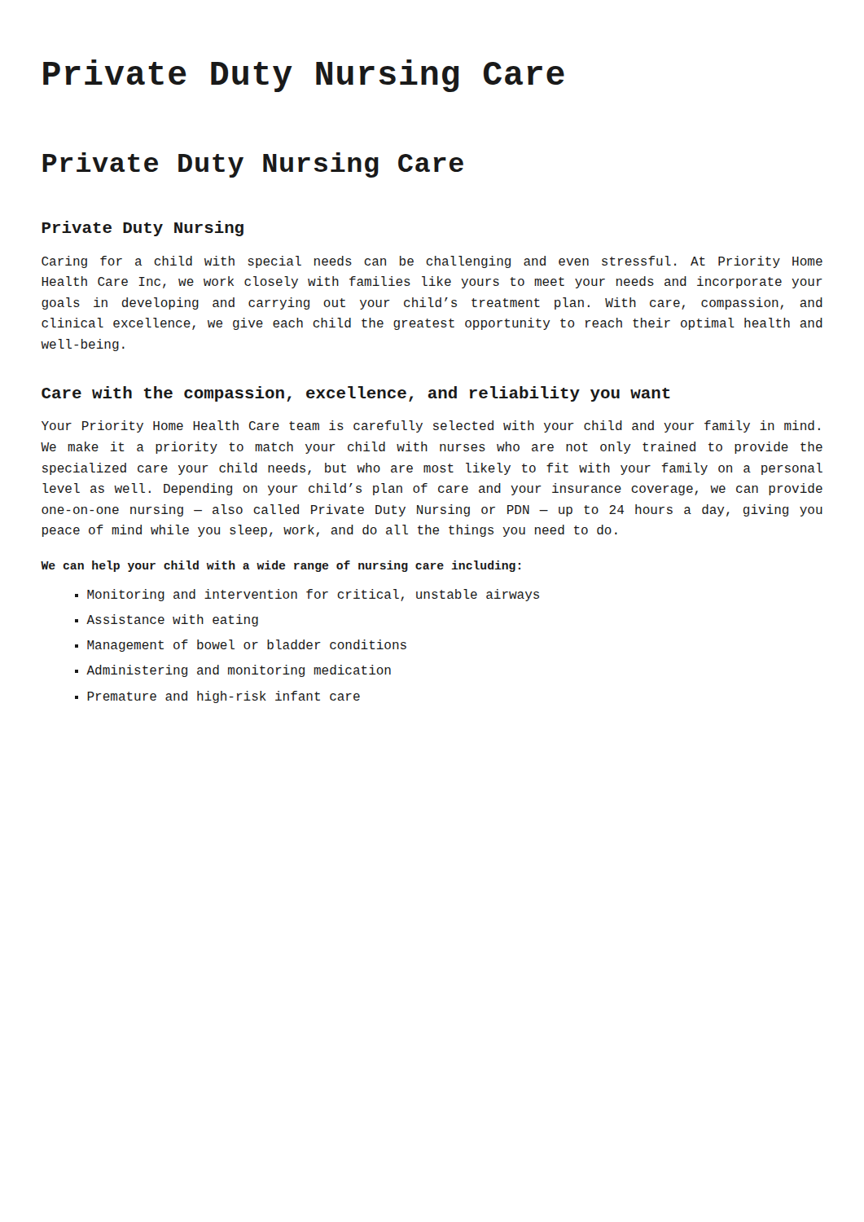Private Duty Nursing Care
Private Duty Nursing Care
Private Duty Nursing
Caring for a child with special needs can be challenging and even stressful. At Priority Home Health Care Inc, we work closely with families like yours to meet your needs and incorporate your goals in developing and carrying out your child’s treatment plan. With care, compassion, and clinical excellence, we give each child the greatest opportunity to reach their optimal health and well-being.
Care with the compassion, excellence, and reliability you want
Your Priority Home Health Care team is carefully selected with your child and your family in mind. We make it a priority to match your child with nurses who are not only trained to provide the specialized care your child needs, but who are most likely to fit with your family on a personal level as well. Depending on your child’s plan of care and your insurance coverage, we can provide one-on-one nursing — also called Private Duty Nursing or PDN — up to 24 hours a day, giving you peace of mind while you sleep, work, and do all the things you need to do.
We can help your child with a wide range of nursing care including:
Monitoring and intervention for critical, unstable airways
Assistance with eating
Management of bowel or bladder conditions
Administering and monitoring medication
Premature and high-risk infant care